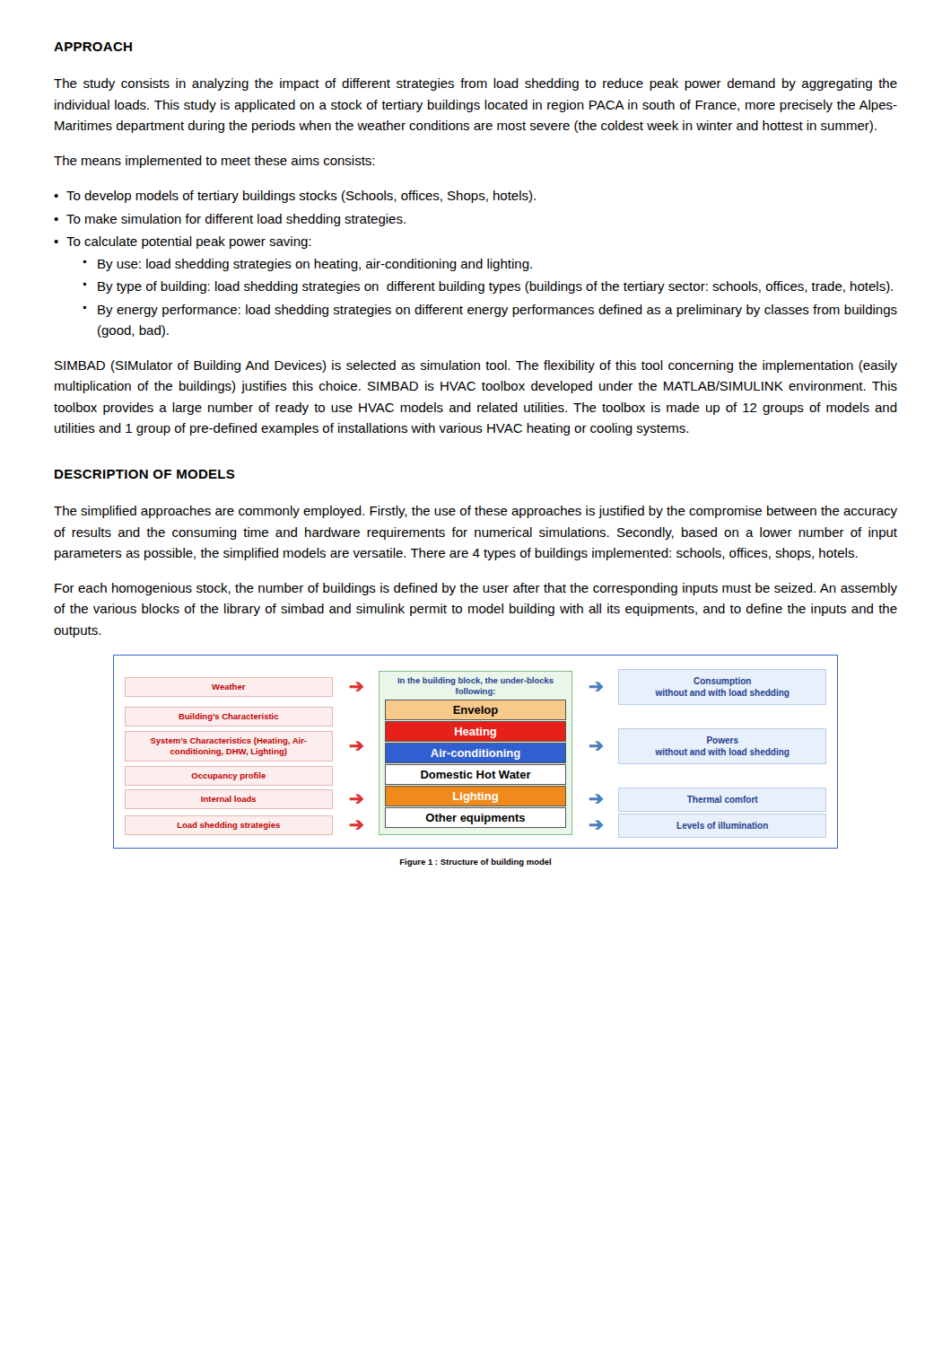APPROACH
The study consists in analyzing the impact of different strategies from load shedding to reduce peak power demand by aggregating the individual loads. This study is applicated on a stock of tertiary buildings located in region PACA in south of France, more precisely the Alpes-Maritimes department during the periods when the weather conditions are most severe (the coldest week in winter and hottest in summer).
The means implemented to meet these aims consists:
To develop models of tertiary buildings stocks (Schools, offices, Shops, hotels).
To make simulation for different load shedding strategies.
To calculate potential peak power saving:
By use: load shedding strategies on heating, air-conditioning and lighting.
By type of building: load shedding strategies on different building types (buildings of the tertiary sector: schools, offices, trade, hotels).
By energy performance: load shedding strategies on different energy performances defined as a preliminary by classes from buildings (good, bad).
SIMBAD (SIMulator of Building And Devices) is selected as simulation tool. The flexibility of this tool concerning the implementation (easily multiplication of the buildings) justifies this choice. SIMBAD is HVAC toolbox developed under the MATLAB/SIMULINK environment. This toolbox provides a large number of ready to use HVAC models and related utilities. The toolbox is made up of 12 groups of models and utilities and 1 group of pre-defined examples of installations with various HVAC heating or cooling systems.
DESCRIPTION OF MODELS
The simplified approaches are commonly employed. Firstly, the use of these approaches is justified by the compromise between the accuracy of results and the consuming time and hardware requirements for numerical simulations. Secondly, based on a lower number of input parameters as possible, the simplified models are versatile. There are 4 types of buildings implemented: schools, offices, shops, hotels.
For each homogenious stock, the number of buildings is defined by the user after that the corresponding inputs must be seized. An assembly of the various blocks of the library of simbad and simulink permit to model building with all its equipments, and to define the inputs and the outputs.
| Weather | ➔ | In the building block, the under-blocks following: Envelop Heating Air-conditioning Domestic Hot Water Lighting Other equipments | ➔ | Consumption without and with load shedding |
| Building’s Characteristic | | | |
| System’s Characteristics (Heating, Air-conditioning, DHW, Lighting) | ➔ | ➔ | Powers without and with load shedding |
| Occupancy profile | | | |
| Internal loads | ➔ | ➔ | Thermal comfort |
| Load shedding strategies | ➔ | ➔ | Levels of illumination |
Figure 1 : Structure of building model